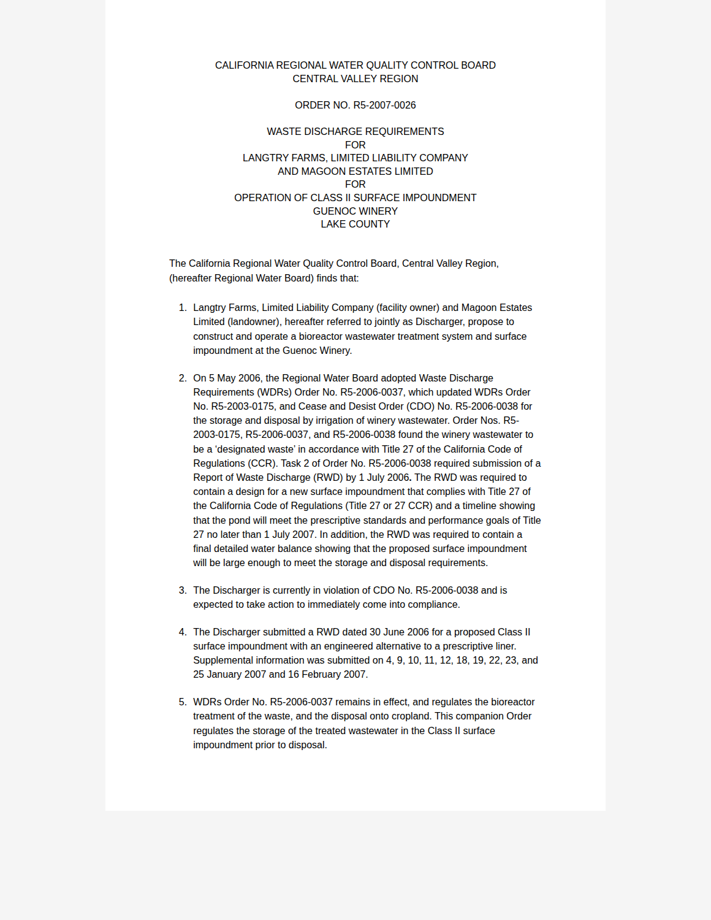CALIFORNIA REGIONAL WATER QUALITY CONTROL BOARD
CENTRAL VALLEY REGION
ORDER NO. R5-2007-0026
WASTE DISCHARGE REQUIREMENTS
FOR
LANGTRY FARMS, LIMITED LIABILITY COMPANY
AND MAGOON ESTATES LIMITED
FOR
OPERATION OF CLASS II SURFACE IMPOUNDMENT
GUENOC WINERY
LAKE COUNTY
The California Regional Water Quality Control Board, Central Valley Region, (hereafter Regional Water Board) finds that:
Langtry Farms, Limited Liability Company (facility owner) and Magoon Estates Limited (landowner), hereafter referred to jointly as Discharger, propose to construct and operate a bioreactor wastewater treatment system and surface impoundment at the Guenoc Winery.
On 5 May 2006, the Regional Water Board adopted Waste Discharge Requirements (WDRs) Order No. R5-2006-0037, which updated WDRs Order No. R5-2003-0175, and Cease and Desist Order (CDO) No. R5-2006-0038 for the storage and disposal by irrigation of winery wastewater. Order Nos. R5-2003-0175, R5-2006-0037, and R5-2006-0038 found the winery wastewater to be a ‘designated waste’ in accordance with Title 27 of the California Code of Regulations (CCR). Task 2 of Order No. R5-2006-0038 required submission of a Report of Waste Discharge (RWD) by 1 July 2006. The RWD was required to contain a design for a new surface impoundment that complies with Title 27 of the California Code of Regulations (Title 27 or 27 CCR) and a timeline showing that the pond will meet the prescriptive standards and performance goals of Title 27 no later than 1 July 2007. In addition, the RWD was required to contain a final detailed water balance showing that the proposed surface impoundment will be large enough to meet the storage and disposal requirements.
The Discharger is currently in violation of CDO No. R5-2006-0038 and is expected to take action to immediately come into compliance.
The Discharger submitted a RWD dated 30 June 2006 for a proposed Class II surface impoundment with an engineered alternative to a prescriptive liner. Supplemental information was submitted on 4, 9, 10, 11, 12, 18, 19, 22, 23, and 25 January 2007 and 16 February 2007.
WDRs Order No. R5-2006-0037 remains in effect, and regulates the bioreactor treatment of the waste, and the disposal onto cropland. This companion Order regulates the storage of the treated wastewater in the Class II surface impoundment prior to disposal.